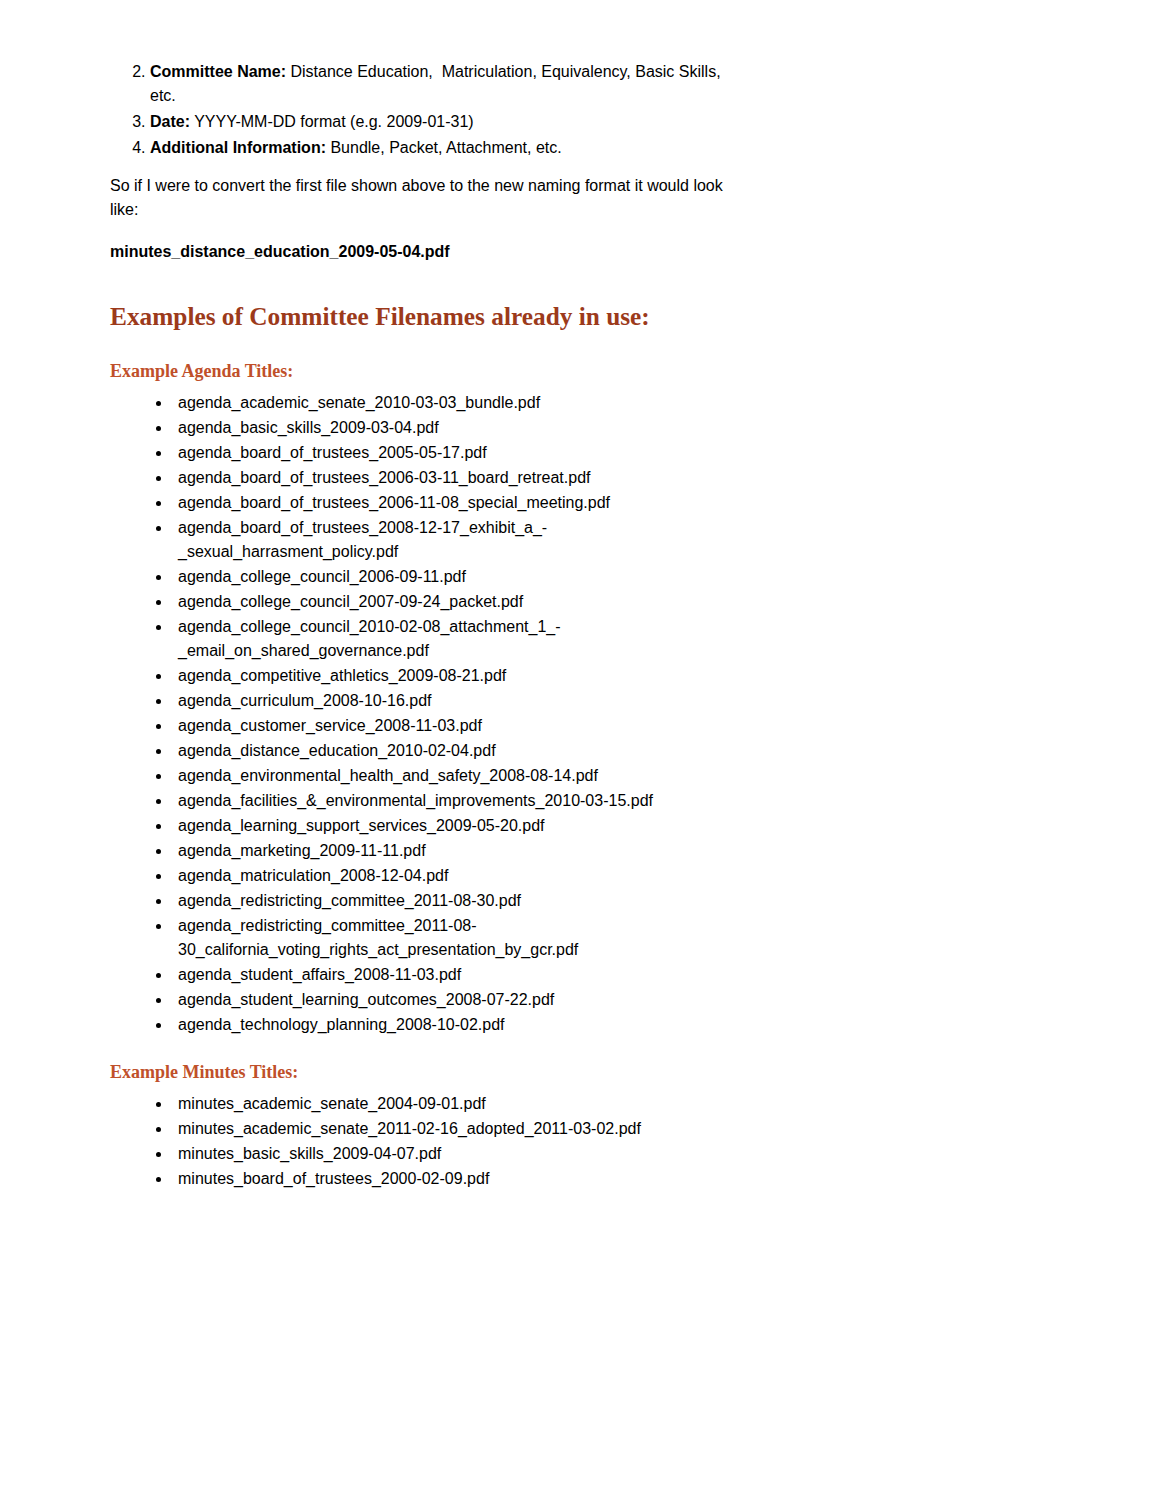Committee Name: Distance Education, Matriculation, Equivalency, Basic Skills, etc.
Date: YYYY-MM-DD format (e.g. 2009-01-31)
Additional Information: Bundle, Packet, Attachment, etc.
So if I were to convert the first file shown above to the new naming format it would look like:
minutes_distance_education_2009-05-04.pdf
Examples of Committee Filenames already in use:
Example Agenda Titles:
agenda_academic_senate_2010-03-03_bundle.pdf
agenda_basic_skills_2009-03-04.pdf
agenda_board_of_trustees_2005-05-17.pdf
agenda_board_of_trustees_2006-03-11_board_retreat.pdf
agenda_board_of_trustees_2006-11-08_special_meeting.pdf
agenda_board_of_trustees_2008-12-17_exhibit_a_-_sexual_harrasment_policy.pdf
agenda_college_council_2006-09-11.pdf
agenda_college_council_2007-09-24_packet.pdf
agenda_college_council_2010-02-08_attachment_1_-_email_on_shared_governance.pdf
agenda_competitive_athletics_2009-08-21.pdf
agenda_curriculum_2008-10-16.pdf
agenda_customer_service_2008-11-03.pdf
agenda_distance_education_2010-02-04.pdf
agenda_environmental_health_and_safety_2008-08-14.pdf
agenda_facilities_&_environmental_improvements_2010-03-15.pdf
agenda_learning_support_services_2009-05-20.pdf
agenda_marketing_2009-11-11.pdf
agenda_matriculation_2008-12-04.pdf
agenda_redistricting_committee_2011-08-30.pdf
agenda_redistricting_committee_2011-08-30_california_voting_rights_act_presentation_by_gcr.pdf
agenda_student_affairs_2008-11-03.pdf
agenda_student_learning_outcomes_2008-07-22.pdf
agenda_technology_planning_2008-10-02.pdf
Example Minutes Titles:
minutes_academic_senate_2004-09-01.pdf
minutes_academic_senate_2011-02-16_adopted_2011-03-02.pdf
minutes_basic_skills_2009-04-07.pdf
minutes_board_of_trustees_2000-02-09.pdf